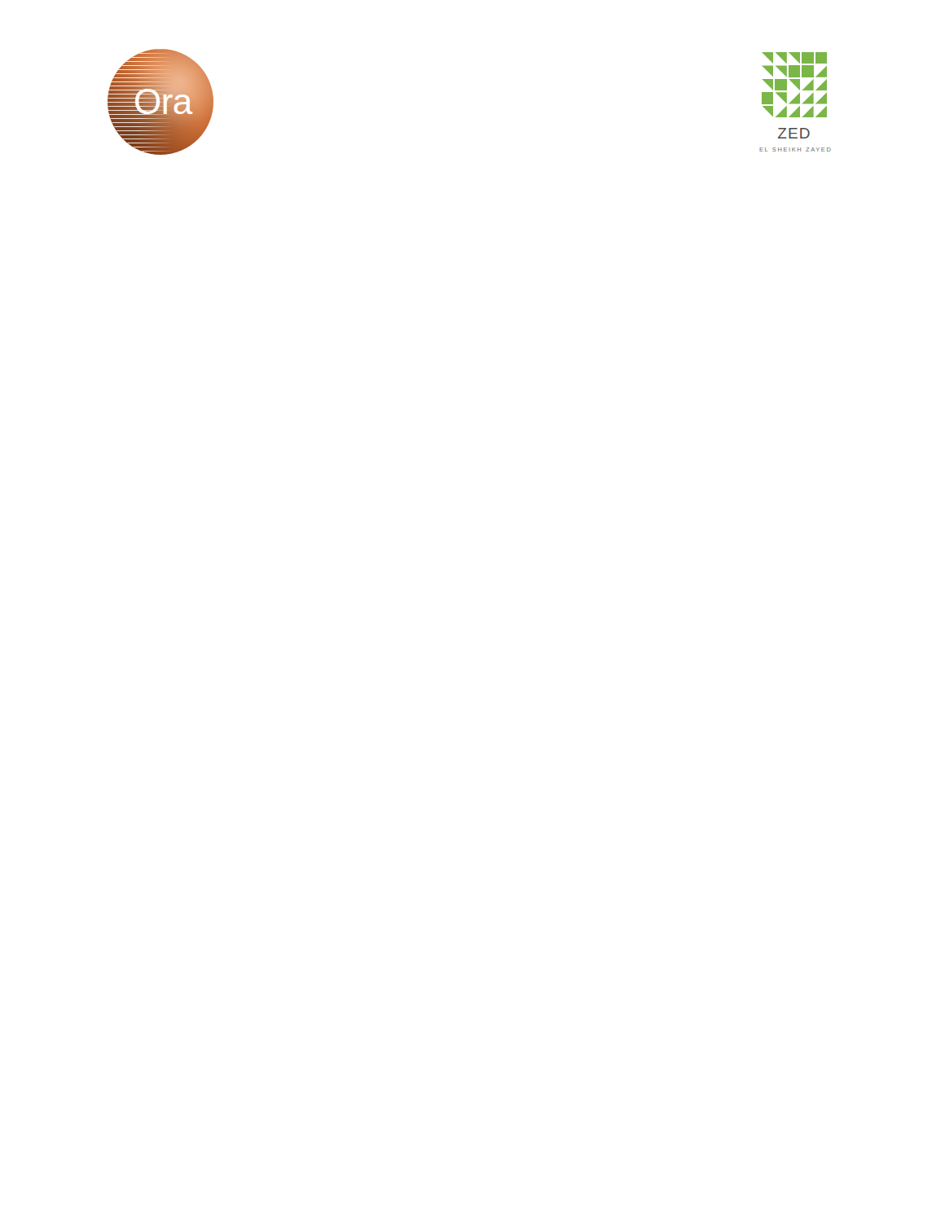Ora
ZED
EL SHEIKH ZAYED